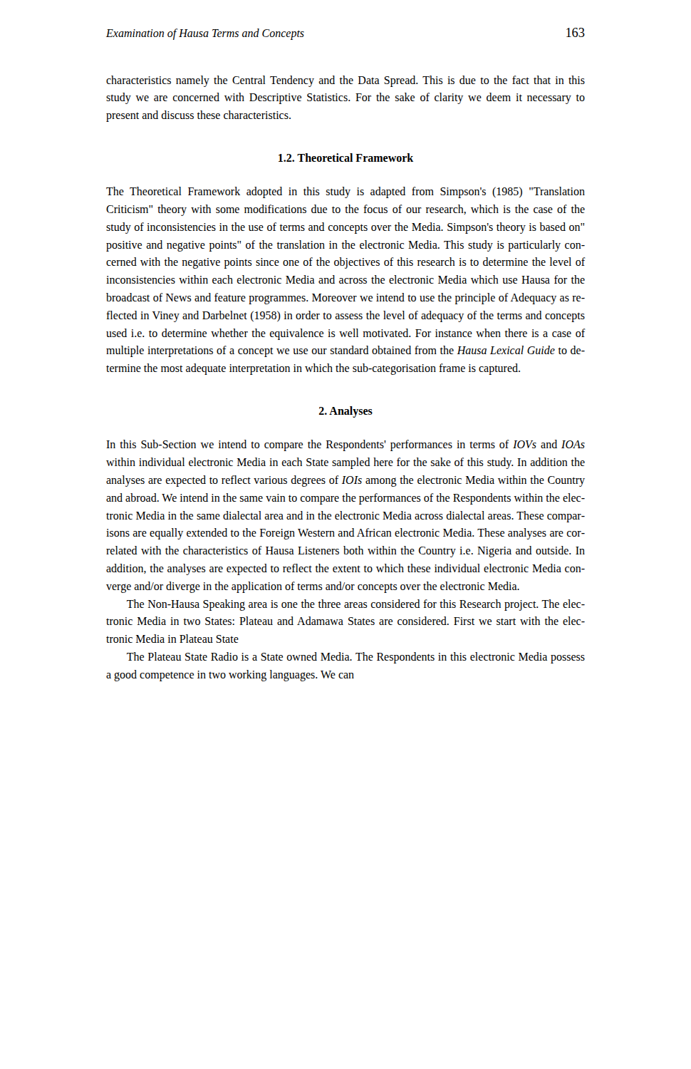Examination of Hausa Terms and Concepts 163
characteristics namely the Central Tendency and the Data Spread. This is due to the fact that in this study we are concerned with Descriptive Statistics. For the sake of clarity we deem it necessary to present and discuss these characteristics.
1.2. Theoretical Framework
The Theoretical Framework adopted in this study is adapted from Simpson's (1985) "Translation Criticism" theory with some modifications due to the focus of our research, which is the case of the study of inconsistencies in the use of terms and concepts over the Media. Simpson's theory is based on" positive and negative points" of the translation in the electronic Media. This study is particularly concerned with the negative points since one of the objectives of this research is to determine the level of inconsistencies within each electronic Media and across the electronic Media which use Hausa for the broadcast of News and feature programmes. Moreover we intend to use the principle of Adequacy as reflected in Viney and Darbelnet (1958) in order to assess the level of adequacy of the terms and concepts used i.e. to determine whether the equivalence is well motivated. For instance when there is a case of multiple interpretations of a concept we use our standard obtained from the Hausa Lexical Guide to determine the most adequate interpretation in which the sub-categorisation frame is captured.
2. Analyses
In this Sub-Section we intend to compare the Respondents' performances in terms of IOVs and IOAs within individual electronic Media in each State sampled here for the sake of this study. In addition the analyses are expected to reflect various degrees of IOIs among the electronic Media within the Country and abroad. We intend in the same vain to compare the performances of the Respondents within the electronic Media in the same dialectal area and in the electronic Media across dialectal areas. These comparisons are equally extended to the Foreign Western and African electronic Media. These analyses are correlated with the characteristics of Hausa Listeners both within the Country i.e. Nigeria and outside. In addition, the analyses are expected to reflect the extent to which these individual electronic Media converge and/or diverge in the application of terms and/or concepts over the electronic Media.
The Non-Hausa Speaking area is one the three areas considered for this Research project. The electronic Media in two States: Plateau and Adamawa States are considered. First we start with the electronic Media in Plateau State
The Plateau State Radio is a State owned Media. The Respondents in this electronic Media possess a good competence in two working languages. We can